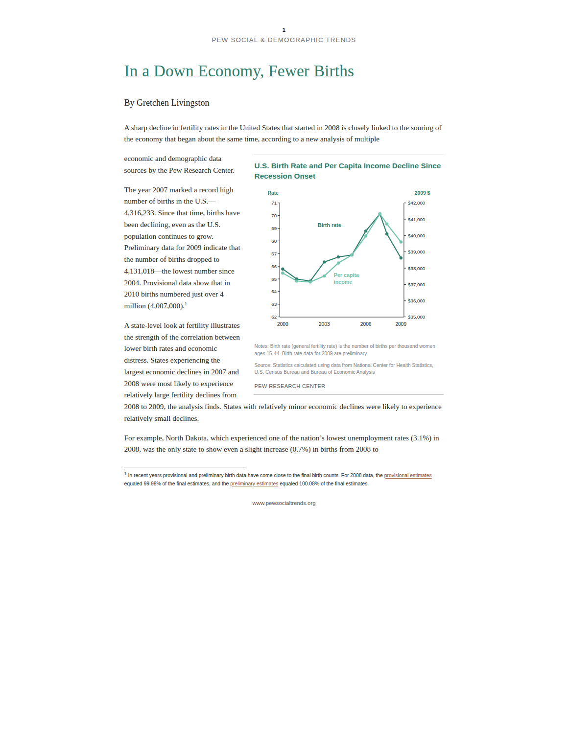1
PEW SOCIAL & DEMOGRAPHIC TRENDS
In a Down Economy, Fewer Births
By Gretchen Livingston
A sharp decline in fertility rates in the United States that started in 2008 is closely linked to the souring of the economy that began about the same time, according to a new analysis of multiple
U.S. Birth Rate and Per Capita Income Decline Since Recession Onset
Rate 2009 $ 71 70 69 68 67 66 65 64 63 62 $42,000 $41,000 $40,000 $39,000 $38,000 $37,000 $36,000 $35,000 2000 2003 2006 2009 Birth rate Per capita income
Notes: Birth rate (general fertility rate) is the number of births per thousand women ages 15-44. Birth rate data for 2009 are preliminary.
Source: Statistics calculated using data from National Center for Health Statistics, U.S. Census Bureau and Bureau of Economic Analysis
PEW RESEARCH CENTER
economic and demographic data sources by the Pew Research Center.
The year 2007 marked a record high number of births in the U.S.—4,316,233. Since that time, births have been declining, even as the U.S. population continues to grow. Preliminary data for 2009 indicate that the number of births dropped to 4,131,018—the lowest number since 2004. Provisional data show that in 2010 births numbered just over 4 million (4,007,000).1
A state-level look at fertility illustrates the strength of the correlation between lower birth rates and economic distress. States experiencing the largest economic declines in 2007 and 2008 were most likely to experience relatively large fertility declines from 2008 to 2009, the analysis finds. States with relatively minor economic declines were likely to experience relatively small declines.
For example, North Dakota, which experienced one of the nation’s lowest unemployment rates (3.1%) in 2008, was the only state to show even a slight increase (0.7%) in births from 2008 to
1 In recent years provisional and preliminary birth data have come close to the final birth counts. For 2008 data, the provisional estimates equaled 99.98% of the final estimates, and the preliminary estimates equaled 100.08% of the final estimates.
www.pewsocialtrends.org